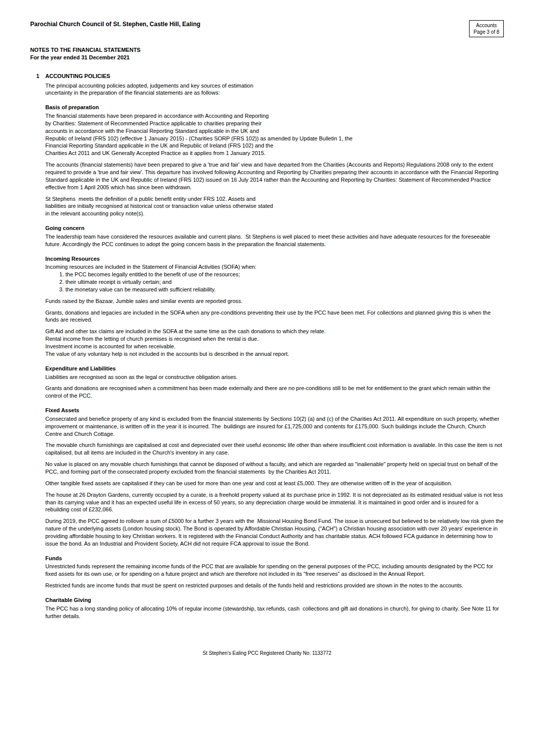Parochial Church Council of St. Stephen, Castle Hill, Ealing
Accounts
Page 3 of 8
NOTES TO THE FINANCIAL STATEMENTS
For the year ended 31 December 2021
1 ACCOUNTING POLICIES
The principal accounting policies adopted, judgements and key sources of estimation
uncertainty in the preparation of the financial statements are as follows:
Basis of preparation
The financial statements have been prepared in accordance with Accounting and Reporting
by Charities: Statement of Recommended Practice applicable to charities preparing their
accounts in accordance with the Financial Reporting Standard applicable in the UK and
Republic of Ireland (FRS 102) (effective 1 January 2015) - (Charities SORP (FRS 102)) as amended by Update Bulletin 1, the
Financial Reporting Standard applicable in the UK and Republic of Ireland (FRS 102) and the
Charities Act 2011 and UK Generally Accepted Practice as it applies from 1 January 2015.
The accounts (financial statements) have been prepared to give a 'true and fair' view and have departed from the Charities (Accounts and Reports) Regulations 2008 only to the extent required to provide a 'true and fair view'. This departure has involved following Accounting and Reporting by Charities preparing their accounts in accordance with the Financial Reporting Standard applicable in the UK and Republic of Ireland (FRS 102) issued on 16 July 2014 rather than the Accounting and Reporting by Charities: Statement of Recommended Practice effective from 1 April 2005 which has since been withdrawn.
St Stephens meets the definition of a public benefit entity under FRS 102. Assets and
liabilities are initially recognised at historical cost or transaction value unless otherwise stated
in the relevant accounting policy note(s).
Going concern
The leadership team have considered the resources available and current plans. St Stephens is well placed to meet these activities and have adequate resources for the foreseeable future. Accordingly the PCC continues to adopt the going concern basis in the preparation the financial statements.
Incoming Resources
Incoming resources are included in the Statement of Financial Activities (SOFA) when:
the PCC becomes legally entitled to the benefit of use of the resources;
their ultimate receipt is virtually certain; and
the monetary value can be measured with sufficient reliability.
Funds raised by the Bazaar, Jumble sales and similar events are reported gross.
Grants, donations and legacies are included in the SOFA when any pre-conditions preventing their use by the PCC have been met. For collections and planned giving this is when the funds are received.
Gift Aid and other tax claims are included in the SOFA at the same time as the cash donations to which they relate.
Rental income from the letting of church premises is recognised when the rental is due.
Investment income is accounted for when receivable.
The value of any voluntary help is not included in the accounts but is described in the annual report.
Expenditure and Liabilities
Liabilities are recognised as soon as the legal or constructive obligation arises.
Grants and donations are recognised when a commitment has been made externally and there are no pre-conditions still to be met for entitlement to the grant which remain within the control of the PCC.
Fixed Assets
Consecrated and benefice property of any kind is excluded from the financial statements by Sections 10(2) (a) and (c) of the Charities Act 2011. All expenditure on such property, whether improvement or maintenance, is written off in the year it is incurred. The buildings are insured for £1,725,000 and contents for £175,000. Such buildings include the Church, Church Centre and Church Cottage.
The movable church furnishings are capitalised at cost and depreciated over their useful economic life other than where insufficient cost information is available. In this case the item is not capitalised, but all items are included in the Church's inventory in any case.
No value is placed on any movable church furnishings that cannot be disposed of without a faculty, and which are regarded as "inalienable" property held on special trust on behalf of the PCC, and forming part of the consecrated property excluded from the financial statements by the Charities Act 2011.
Other tangible fixed assets are capitalised if they can be used for more than one year and cost at least £5,000. They are otherwise written off in the year of acquisition.
The house at 26 Drayton Gardens, currently occupied by a curate, is a freehold property valued at its purchase price in 1992. It is not depreciated as its estimated residual value is not less than its carrying value and it has an expected useful life in excess of 50 years, so any depreciation charge would be immaterial. It is maintained in good order and is insured for a rebuilding cost of £232,066.
During 2019, the PCC agreed to rollover a sum of £5000 for a further 3 years with the Missional Housing Bond Fund. The issue is unsecured but believed to be relatively low risk given the nature of the underlying assets (London housing stock). The Bond is operated by Affordable Christian Housing, ("ACH") a Christian housing association with over 20 years' experience in providing affordable housing to key Christian workers. It is registered with the Financial Conduct Authority and has charitable status. ACH followed FCA guidance in determining how to issue the bond. As an Industrial and Provident Society, ACH did not require FCA approval to issue the Bond.
Funds
Unrestricted funds represent the remaining income funds of the PCC that are available for spending on the general purposes of the PCC, including amounts designated by the PCC for fixed assets for its own use, or for spending on a future project and which are therefore not included in its "free reserves" as disclosed in the Annual Report.
Restricted funds are income funds that must be spent on restricted purposes and details of the funds held and restrictions provided are shown in the notes to the accounts.
Charitable Giving
The PCC has a long standing policy of allocating 10% of regular income (stewardship, tax refunds, cash collections and gift aid donations in church), for giving to charity. See Note 11 for further details.
St Stephen's Ealing PCC Registered Charity No. 1133772